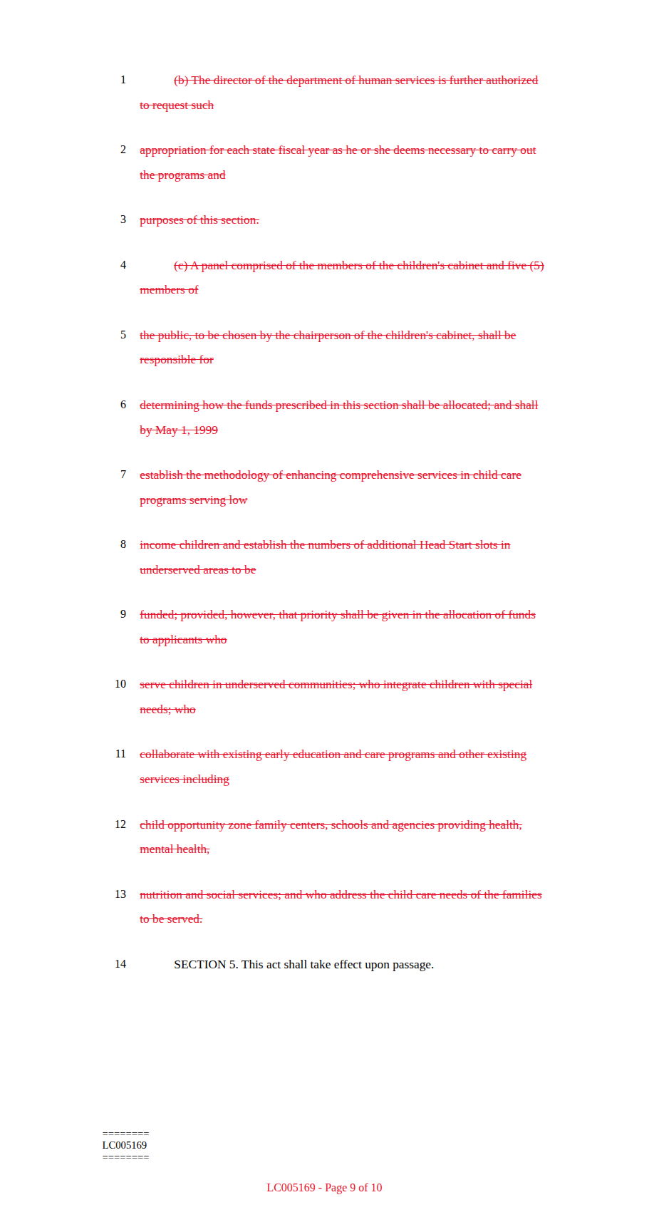(b) The director of the department of human services is further authorized to request such
appropriation for each state fiscal year as he or she deems necessary to carry out the programs and
purposes of this section.
(c) A panel comprised of the members of the children's cabinet and five (5) members of
the public, to be chosen by the chairperson of the children's cabinet, shall be responsible for
determining how the funds prescribed in this section shall be allocated; and shall by May 1, 1999
establish the methodology of enhancing comprehensive services in child care programs serving low
income children and establish the numbers of additional Head Start slots in underserved areas to be
funded; provided, however, that priority shall be given in the allocation of funds to applicants who
serve children in underserved communities; who integrate children with special needs; who
collaborate with existing early education and care programs and other existing services including
child opportunity zone family centers, schools and agencies providing health, mental health,
nutrition and social services; and who address the child care needs of the families to be served.
SECTION 5. This act shall take effect upon passage.
========
LC005169
========
LC005169 - Page 9 of 10